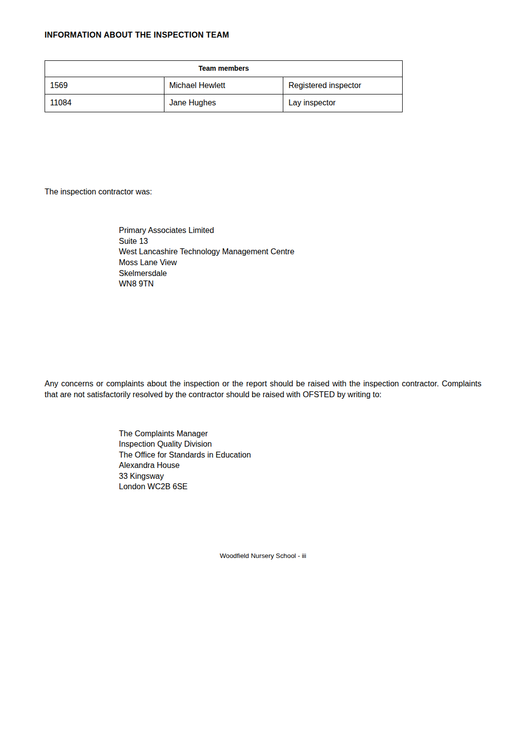INFORMATION ABOUT THE INSPECTION TEAM
| Team members |
| --- |
| 1569 | Michael Hewlett | Registered inspector |
| 11084 | Jane Hughes | Lay inspector |
The inspection contractor was:
Primary Associates Limited
Suite 13
West Lancashire Technology Management Centre
Moss Lane View
Skelmersdale
WN8 9TN
Any concerns or complaints about the inspection or the report should be raised with the inspection contractor. Complaints that are not satisfactorily resolved by the contractor should be raised with OFSTED by writing to:
The Complaints Manager
Inspection Quality Division
The Office for Standards in Education
Alexandra House
33 Kingsway
London WC2B 6SE
Woodfield Nursery School - iii